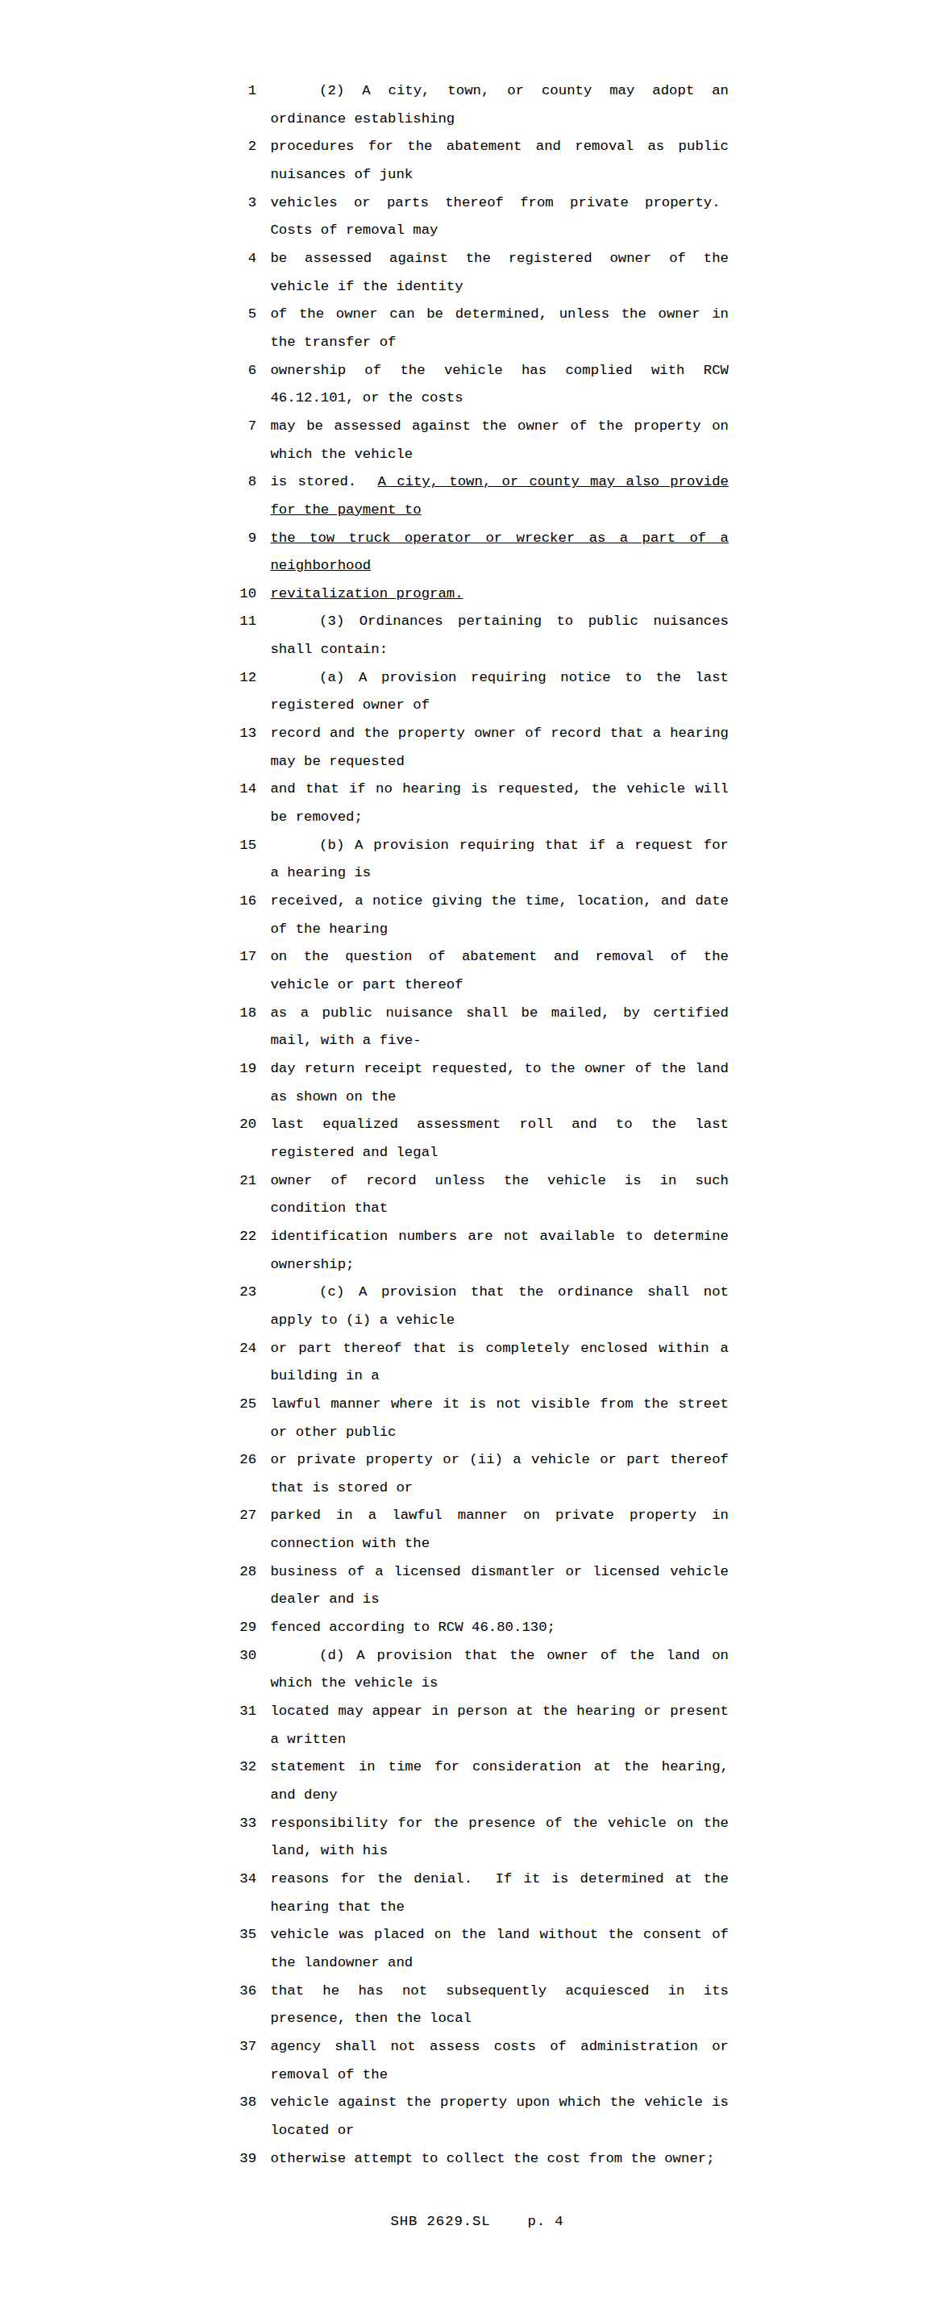(2) A city, town, or county may adopt an ordinance establishing
procedures for the abatement and removal as public nuisances of junk
vehicles or parts thereof from private property. Costs of removal may
be assessed against the registered owner of the vehicle if the identity
of the owner can be determined, unless the owner in the transfer of
ownership of the vehicle has complied with RCW 46.12.101, or the costs
may be assessed against the owner of the property on which the vehicle
is stored. A city, town, or county may also provide for the payment to
the tow truck operator or wrecker as a part of a neighborhood
revitalization program.
(3) Ordinances pertaining to public nuisances shall contain:
(a) A provision requiring notice to the last registered owner of
record and the property owner of record that a hearing may be requested
and that if no hearing is requested, the vehicle will be removed;
(b) A provision requiring that if a request for a hearing is
received, a notice giving the time, location, and date of the hearing
on the question of abatement and removal of the vehicle or part thereof
as a public nuisance shall be mailed, by certified mail, with a five-
day return receipt requested, to the owner of the land as shown on the
last equalized assessment roll and to the last registered and legal
owner of record unless the vehicle is in such condition that
identification numbers are not available to determine ownership;
(c) A provision that the ordinance shall not apply to (i) a vehicle
or part thereof that is completely enclosed within a building in a
lawful manner where it is not visible from the street or other public
or private property or (ii) a vehicle or part thereof that is stored or
parked in a lawful manner on private property in connection with the
business of a licensed dismantler or licensed vehicle dealer and is
fenced according to RCW 46.80.130;
(d) A provision that the owner of the land on which the vehicle is
located may appear in person at the hearing or present a written
statement in time for consideration at the hearing, and deny
responsibility for the presence of the vehicle on the land, with his
reasons for the denial. If it is determined at the hearing that the
vehicle was placed on the land without the consent of the landowner and
that he has not subsequently acquiesced in its presence, then the local
agency shall not assess costs of administration or removal of the
vehicle against the property upon which the vehicle is located or
otherwise attempt to collect the cost from the owner;
SHB 2629.SL p. 4